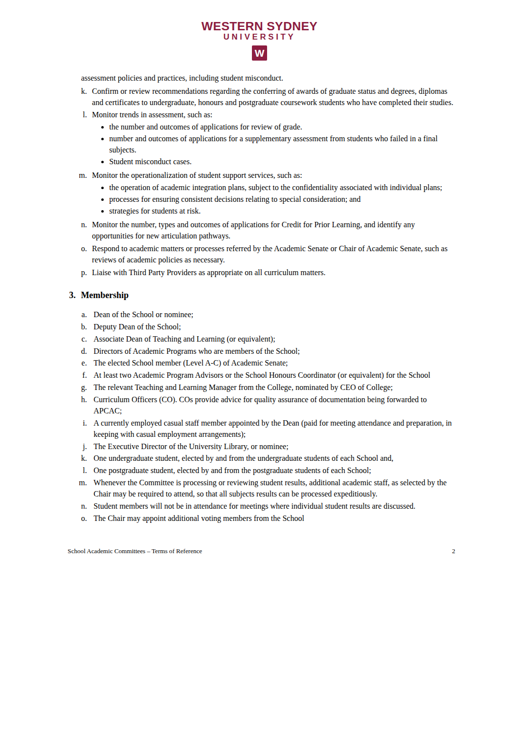WESTERN SYDNEY UNIVERSITY
W
assessment policies and practices, including student misconduct.
Confirm or review recommendations regarding the conferring of awards of graduate status and degrees, diplomas and certificates to undergraduate, honours and postgraduate coursework students who have completed their studies.
Monitor trends in assessment, such as:
the number and outcomes of applications for review of grade.
number and outcomes of applications for a supplementary assessment from students who failed in a final subjects.
Student misconduct cases.
Monitor the operationalization of student support services, such as:
the operation of academic integration plans, subject to the confidentiality associated with individual plans;
processes for ensuring consistent decisions relating to special consideration; and
strategies for students at risk.
Monitor the number, types and outcomes of applications for Credit for Prior Learning, and identify any opportunities for new articulation pathways.
Respond to academic matters or processes referred by the Academic Senate or Chair of Academic Senate, such as reviews of academic policies as necessary.
Liaise with Third Party Providers as appropriate on all curriculum matters.
3. Membership
Dean of the School or nominee;
Deputy Dean of the School;
Associate Dean of Teaching and Learning (or equivalent);
Directors of Academic Programs who are members of the School;
The elected School member (Level A-C) of Academic Senate;
At least two Academic Program Advisors or the School Honours Coordinator (or equivalent) for the School
The relevant Teaching and Learning Manager from the College, nominated by CEO of College;
Curriculum Officers (CO). COs provide advice for quality assurance of documentation being forwarded to APCAC;
A currently employed casual staff member appointed by the Dean (paid for meeting attendance and preparation, in keeping with casual employment arrangements);
The Executive Director of the University Library, or nominee;
One undergraduate student, elected by and from the undergraduate students of each School and,
One postgraduate student, elected by and from the postgraduate students of each School;
Whenever the Committee is processing or reviewing student results, additional academic staff, as selected by the Chair may be required to attend, so that all subjects results can be processed expeditiously.
Student members will not be in attendance for meetings where individual student results are discussed.
The Chair may appoint additional voting members from the School
School Academic Committees – Terms of Reference 2